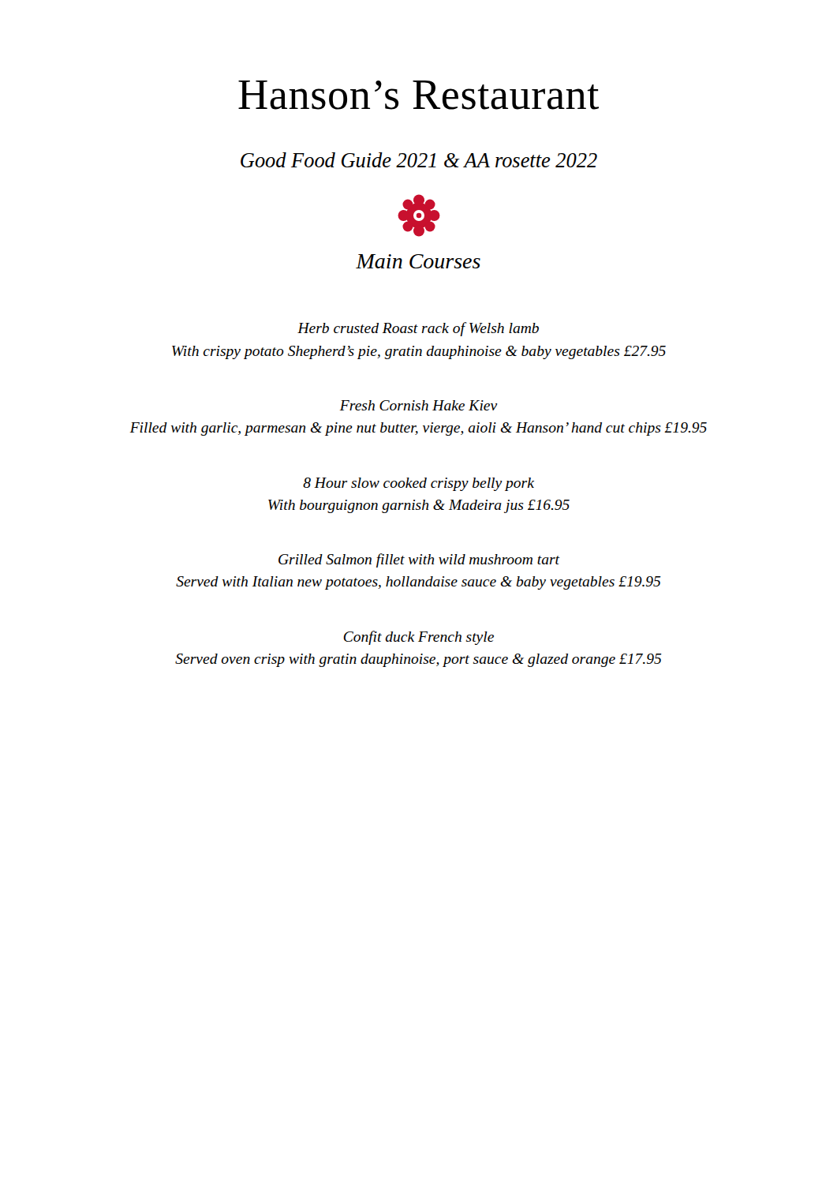Hanson’s Restaurant
Good Food Guide 2021 & AA rosette 2022
Main Courses
Herb crusted Roast rack of Welsh lamb With crispy potato Shepherd’s pie, gratin dauphinoise & baby vegetables £27.95
Fresh Cornish Hake Kiev Filled with garlic, parmesan & pine nut butter, vierge, aioli & Hanson’ hand cut chips £19.95
8 Hour slow cooked crispy belly pork With bourguignon garnish & Madeira jus £16.95
Grilled Salmon fillet with wild mushroom tart Served with Italian new potatoes, hollandaise sauce & baby vegetables £19.95
Confit duck French style Served oven crisp with gratin dauphinoise, port sauce & glazed orange £17.95